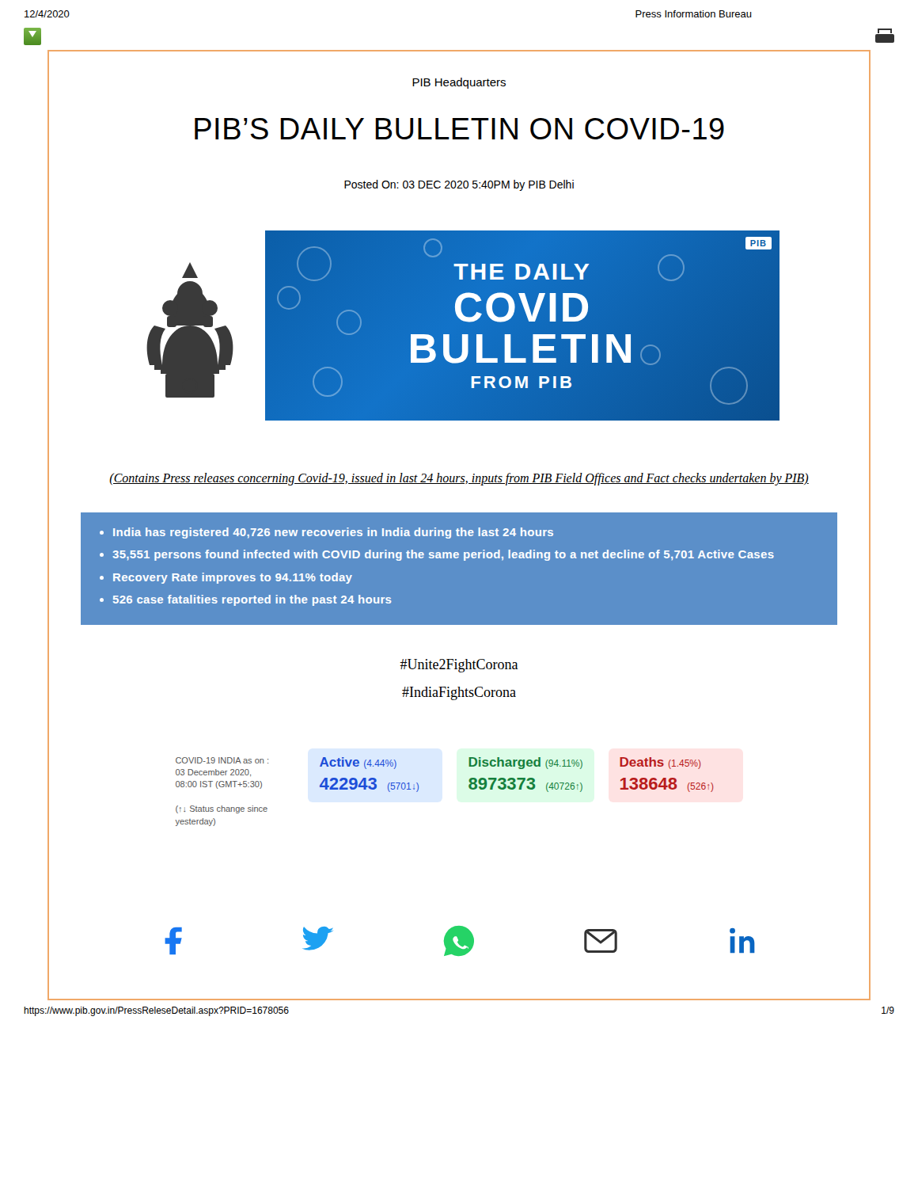12/4/2020
Press Information Bureau
PIB Headquarters
PIB’S DAILY BULLETIN ON COVID-19
Posted On: 03 DEC 2020 5:40PM by PIB Delhi
PIB
THE DAILY
COVID
BULLETIN
FROM PIB
(Contains Press releases concerning Covid-19, issued in last 24 hours, inputs from PIB Field Offices and Fact checks undertaken by PIB)
India has registered 40,726 new recoveries in India during the last 24 hours
35,551 persons found infected with COVID during the same period, leading to a net decline of 5,701 Active Cases
Recovery Rate improves to 94.11% today
526 case fatalities reported in the past 24 hours
#Unite2FightCorona
#IndiaFightsCorona
COVID-19 INDIA as on :
03 December 2020,
08:00 IST (GMT+5:30)
(↑↓ Status change since yesterday)
Active (4.44%)
422943 (5701↓)
Discharged (94.11%)
8973373 (40726↑)
Deaths (1.45%)
138648 (526↑)
https://www.pib.gov.in/PressReleseDetail.aspx?PRID=1678056 1/9